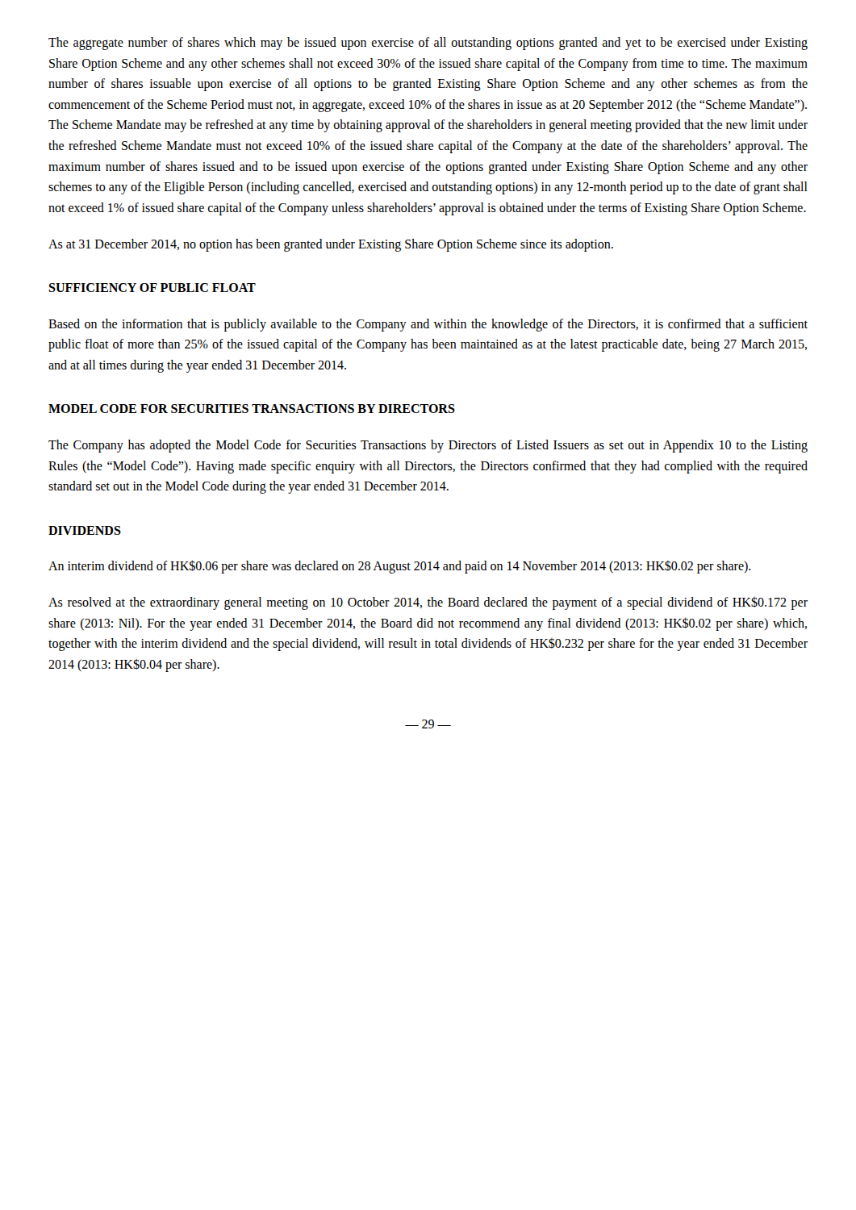The aggregate number of shares which may be issued upon exercise of all outstanding options granted and yet to be exercised under Existing Share Option Scheme and any other schemes shall not exceed 30% of the issued share capital of the Company from time to time. The maximum number of shares issuable upon exercise of all options to be granted Existing Share Option Scheme and any other schemes as from the commencement of the Scheme Period must not, in aggregate, exceed 10% of the shares in issue as at 20 September 2012 (the “Scheme Mandate”). The Scheme Mandate may be refreshed at any time by obtaining approval of the shareholders in general meeting provided that the new limit under the refreshed Scheme Mandate must not exceed 10% of the issued share capital of the Company at the date of the shareholders’ approval. The maximum number of shares issued and to be issued upon exercise of the options granted under Existing Share Option Scheme and any other schemes to any of the Eligible Person (including cancelled, exercised and outstanding options) in any 12-month period up to the date of grant shall not exceed 1% of issued share capital of the Company unless shareholders’ approval is obtained under the terms of Existing Share Option Scheme.
As at 31 December 2014, no option has been granted under Existing Share Option Scheme since its adoption.
Sufficiency of Public Float
Based on the information that is publicly available to the Company and within the knowledge of the Directors, it is confirmed that a sufficient public float of more than 25% of the issued capital of the Company has been maintained as at the latest practicable date, being 27 March 2015, and at all times during the year ended 31 December 2014.
Model Code for Securities Transactions by Directors
The Company has adopted the Model Code for Securities Transactions by Directors of Listed Issuers as set out in Appendix 10 to the Listing Rules (the “Model Code”). Having made specific enquiry with all Directors, the Directors confirmed that they had complied with the required standard set out in the Model Code during the year ended 31 December 2014.
Dividends
An interim dividend of HK$0.06 per share was declared on 28 August 2014 and paid on 14 November 2014 (2013: HK$0.02 per share).
As resolved at the extraordinary general meeting on 10 October 2014, the Board declared the payment of a special dividend of HK$0.172 per share (2013: Nil). For the year ended 31 December 2014, the Board did not recommend any final dividend (2013: HK$0.02 per share) which, together with the interim dividend and the special dividend, will result in total dividends of HK$0.232 per share for the year ended 31 December 2014 (2013: HK$0.04 per share).
— 29 —